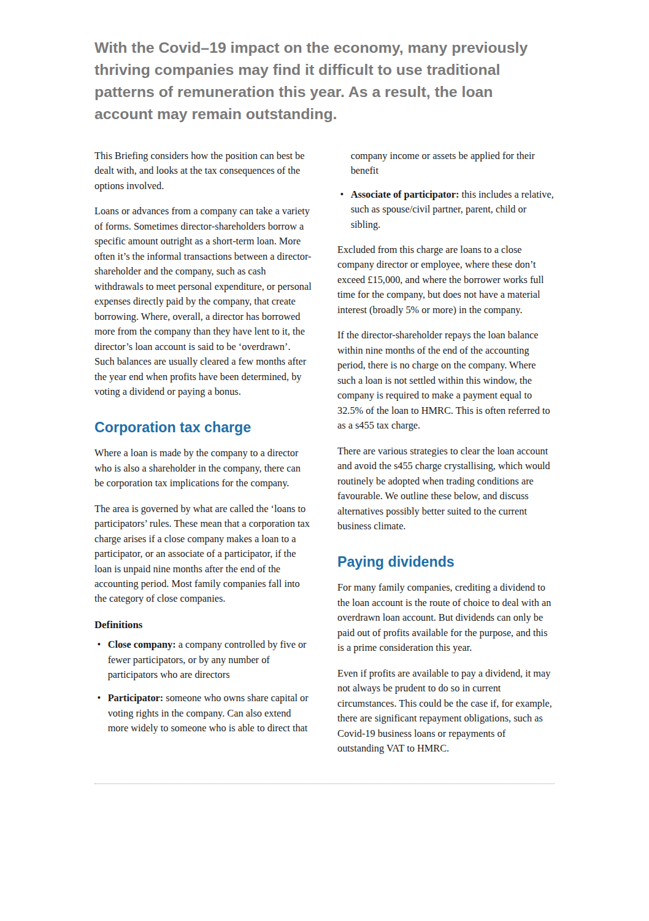With the Covid–19 impact on the economy, many previously thriving companies may find it difficult to use traditional patterns of remuneration this year. As a result, the loan account may remain outstanding.
This Briefing considers how the position can best be dealt with, and looks at the tax consequences of the options involved.
Loans or advances from a company can take a variety of forms. Sometimes director-shareholders borrow a specific amount outright as a short-term loan. More often it’s the informal transactions between a director-shareholder and the company, such as cash withdrawals to meet personal expenditure, or personal expenses directly paid by the company, that create borrowing. Where, overall, a director has borrowed more from the company than they have lent to it, the director’s loan account is said to be ‘overdrawn’. Such balances are usually cleared a few months after the year end when profits have been determined, by voting a dividend or paying a bonus.
Corporation tax charge
Where a loan is made by the company to a director who is also a shareholder in the company, there can be corporation tax implications for the company.
The area is governed by what are called the ‘loans to participators’ rules. These mean that a corporation tax charge arises if a close company makes a loan to a participator, or an associate of a participator, if the loan is unpaid nine months after the end of the accounting period. Most family companies fall into the category of close companies.
Definitions
Close company: a company controlled by five or fewer participators, or by any number of participators who are directors
Participator: someone who owns share capital or voting rights in the company. Can also extend more widely to someone who is able to direct that company income or assets be applied for their benefit
Associate of participator: this includes a relative, such as spouse/civil partner, parent, child or sibling.
Excluded from this charge are loans to a close company director or employee, where these don’t exceed £15,000, and where the borrower works full time for the company, but does not have a material interest (broadly 5% or more) in the company.
If the director-shareholder repays the loan balance within nine months of the end of the accounting period, there is no charge on the company. Where such a loan is not settled within this window, the company is required to make a payment equal to 32.5% of the loan to HMRC. This is often referred to as a s455 tax charge.
There are various strategies to clear the loan account and avoid the s455 charge crystallising, which would routinely be adopted when trading conditions are favourable. We outline these below, and discuss alternatives possibly better suited to the current business climate.
Paying dividends
For many family companies, crediting a dividend to the loan account is the route of choice to deal with an overdrawn loan account. But dividends can only be paid out of profits available for the purpose, and this is a prime consideration this year.
Even if profits are available to pay a dividend, it may not always be prudent to do so in current circumstances. This could be the case if, for example, there are significant repayment obligations, such as Covid-19 business loans or repayments of outstanding VAT to HMRC.